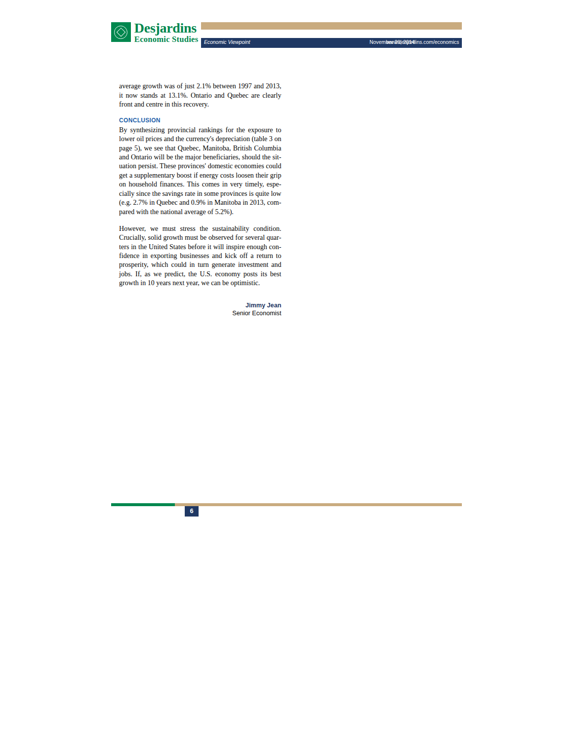Desjardins Economic Studies
Economic Viewpoint November 26, 2014 www.desjardins.com/economics
average growth was of just 2.1% between 1997 and 2013, it now stands at 13.1%. Ontario and Quebec are clearly front and centre in this recovery.
Conclusion
By synthesizing provincial rankings for the exposure to lower oil prices and the currency's depreciation (table 3 on page 5), we see that Quebec, Manitoba, British Columbia and Ontario will be the major beneficiaries, should the situation persist. These provinces' domestic economies could get a supplementary boost if energy costs loosen their grip on household finances. This comes in very timely, especially since the savings rate in some provinces is quite low (e.g. 2.7% in Quebec and 0.9% in Manitoba in 2013, compared with the national average of 5.2%).
However, we must stress the sustainability condition. Crucially, solid growth must be observed for several quarters in the United States before it will inspire enough confidence in exporting businesses and kick off a return to prosperity, which could in turn generate investment and jobs. If, as we predict, the U.S. economy posts its best growth in 10 years next year, we can be optimistic.
Jimmy Jean Senior Economist
6